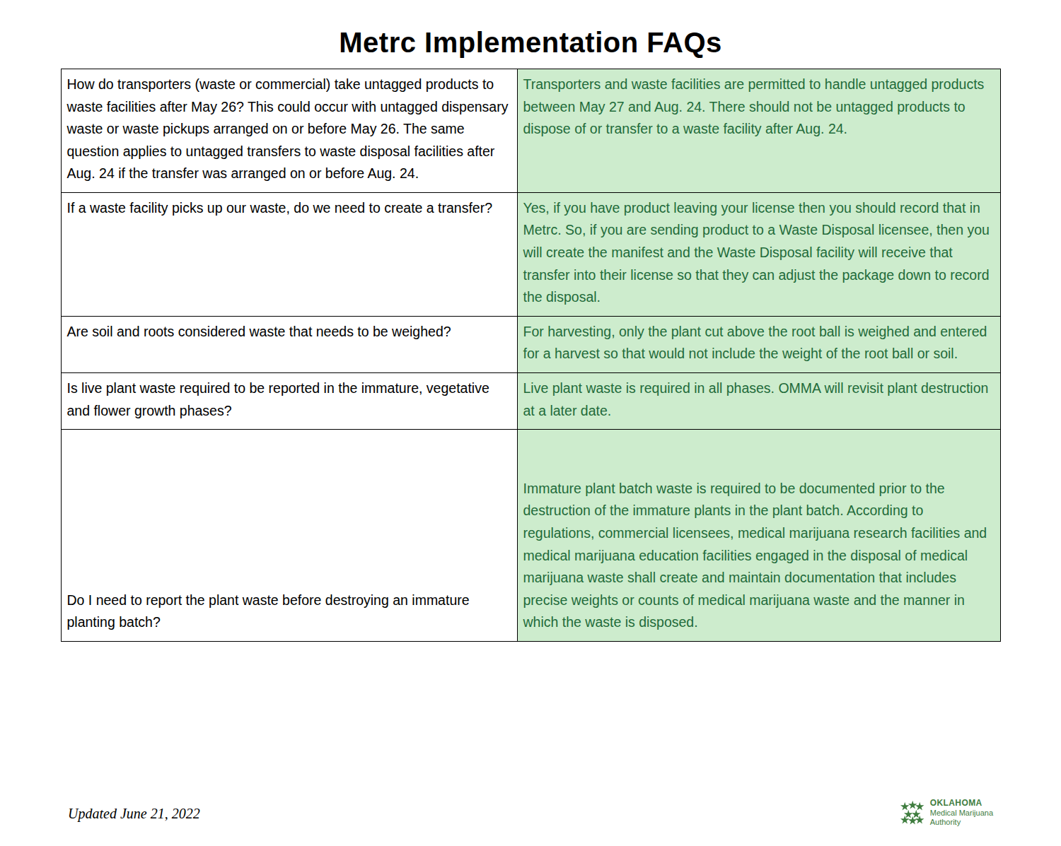Metrc Implementation FAQs
| How do transporters (waste or commercial) take untagged products to waste facilities after May 26? This could occur with untagged dispensary waste or waste pickups arranged on or before May 26. The same question applies to untagged transfers to waste disposal facilities after Aug. 24 if the transfer was arranged on or before Aug. 24. | Transporters and waste facilities are permitted to handle untagged products between May 27 and Aug. 24. There should not be untagged products to dispose of or transfer to a waste facility after Aug. 24. |
| If a waste facility picks up our waste, do we need to create a transfer? | Yes, if you have product leaving your license then you should record that in Metrc. So, if you are sending product to a Waste Disposal licensee, then you will create the manifest and the Waste Disposal facility will receive that transfer into their license so that they can adjust the package down to record the disposal. |
| Are soil and roots considered waste that needs to be weighed? | For harvesting, only the plant cut above the root ball is weighed and entered for a harvest so that would not include the weight of the root ball or soil. |
| Is live plant waste required to be reported in the immature, vegetative and flower growth phases? | Live plant waste is required in all phases. OMMA will revisit plant destruction at a later date. |
| Do I need to report the plant waste before destroying an immature planting batch? | Immature plant batch waste is required to be documented prior to the destruction of the immature plants in the plant batch. According to regulations, commercial licensees, medical marijuana research facilities and medical marijuana education facilities engaged in the disposal of medical marijuana waste shall create and maintain documentation that includes precise weights or counts of medical marijuana waste and the manner in which the waste is disposed. |
Updated June 21, 2022
OKLAHOMA Medical Marijuana
Authority